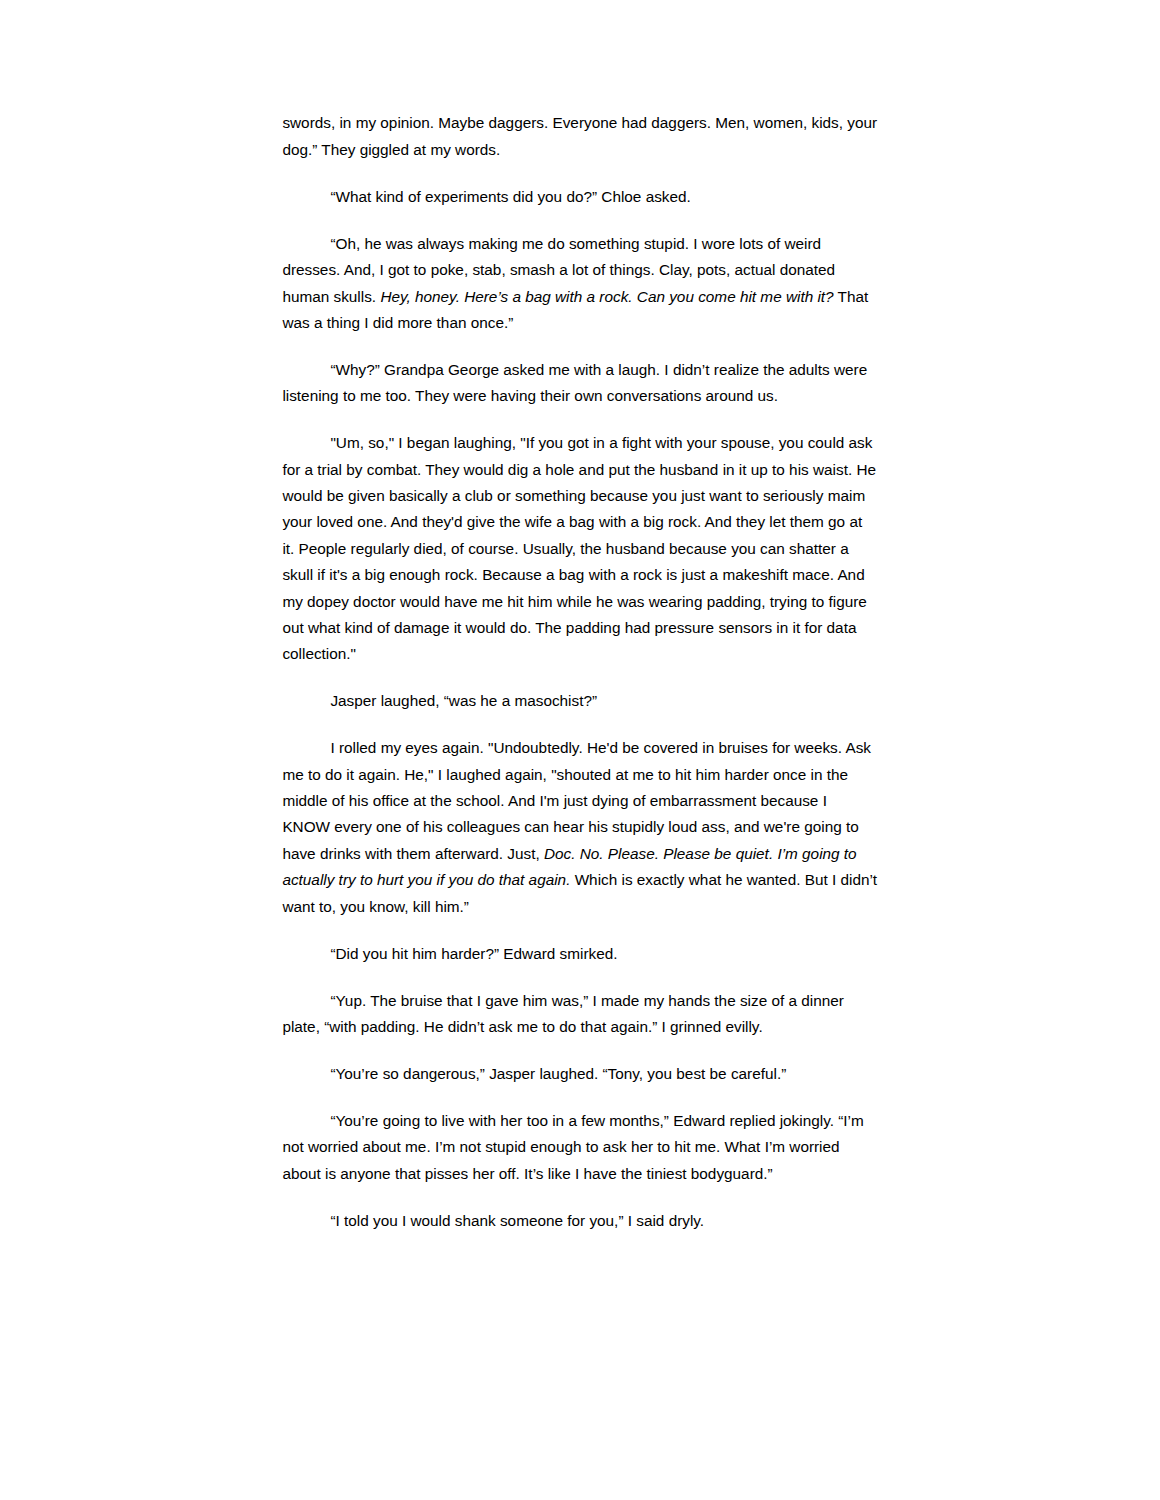swords, in my opinion. Maybe daggers. Everyone had daggers. Men, women, kids, your dog.” They giggled at my words.
“What kind of experiments did you do?” Chloe asked.
“Oh, he was always making me do something stupid. I wore lots of weird dresses. And, I got to poke, stab, smash a lot of things. Clay, pots, actual donated human skulls. Hey, honey. Here’s a bag with a rock. Can you come hit me with it? That was a thing I did more than once.”
“Why?” Grandpa George asked me with a laugh. I didn’t realize the adults were listening to me too. They were having their own conversations around us.
"Um, so," I began laughing, "If you got in a fight with your spouse, you could ask for a trial by combat. They would dig a hole and put the husband in it up to his waist. He would be given basically a club or something because you just want to seriously maim your loved one. And they'd give the wife a bag with a big rock. And they let them go at it. People regularly died, of course. Usually, the husband because you can shatter a skull if it's a big enough rock. Because a bag with a rock is just a makeshift mace. And my dopey doctor would have me hit him while he was wearing padding, trying to figure out what kind of damage it would do. The padding had pressure sensors in it for data collection."
Jasper laughed, “was he a masochist?”
I rolled my eyes again. "Undoubtedly. He'd be covered in bruises for weeks. Ask me to do it again. He," I laughed again, "shouted at me to hit him harder once in the middle of his office at the school. And I'm just dying of embarrassment because I KNOW every one of his colleagues can hear his stupidly loud ass, and we're going to have drinks with them afterward. Just, Doc. No. Please. Please be quiet. I’m going to actually try to hurt you if you do that again. Which is exactly what he wanted. But I didn’t want to, you know, kill him.”
“Did you hit him harder?” Edward smirked.
“Yup. The bruise that I gave him was,” I made my hands the size of a dinner plate, “with padding. He didn’t ask me to do that again.” I grinned evilly.
“You’re so dangerous,” Jasper laughed. “Tony, you best be careful.”
“You’re going to live with her too in a few months,” Edward replied jokingly. “I’m not worried about me. I’m not stupid enough to ask her to hit me. What I’m worried about is anyone that pisses her off. It’s like I have the tiniest bodyguard.”
“I told you I would shank someone for you,” I said dryly.